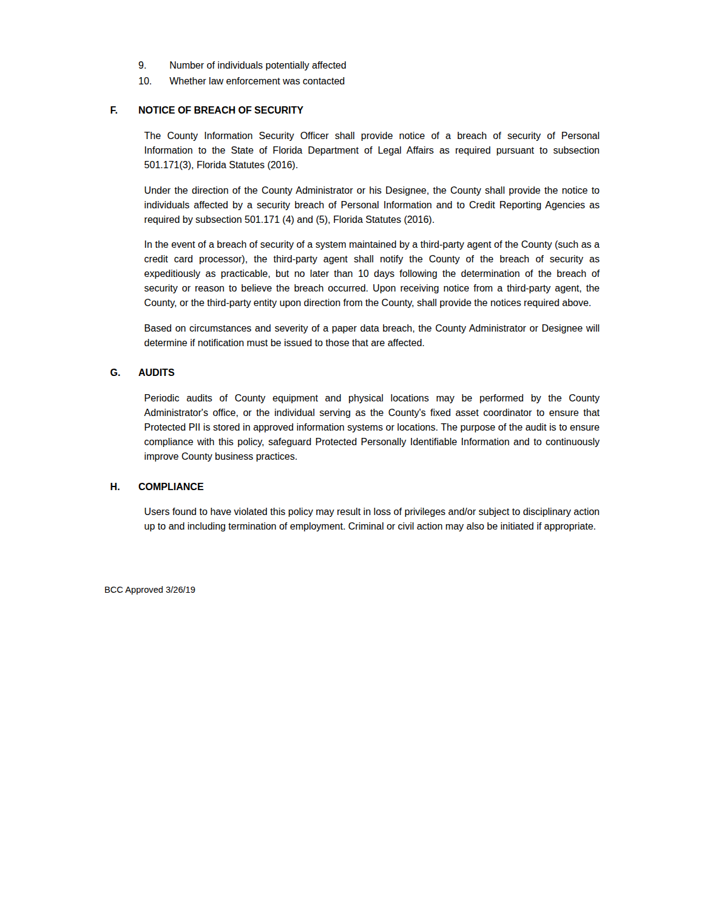9. Number of individuals potentially affected
10. Whether law enforcement was contacted
F. NOTICE OF BREACH OF SECURITY
The County Information Security Officer shall provide notice of a breach of security of Personal Information to the State of Florida Department of Legal Affairs as required pursuant to subsection 501.171(3), Florida Statutes (2016).
Under the direction of the County Administrator or his Designee, the County shall provide the notice to individuals affected by a security breach of Personal Information and to Credit Reporting Agencies as required by subsection 501.171 (4) and (5), Florida Statutes (2016).
In the event of a breach of security of a system maintained by a third-party agent of the County (such as a credit card processor), the third-party agent shall notify the County of the breach of security as expeditiously as practicable, but no later than 10 days following the determination of the breach of security or reason to believe the breach occurred. Upon receiving notice from a third-party agent, the County, or the third-party entity upon direction from the County, shall provide the notices required above.
Based on circumstances and severity of a paper data breach, the County Administrator or Designee will determine if notification must be issued to those that are affected.
G. AUDITS
Periodic audits of County equipment and physical locations may be performed by the County Administrator's office, or the individual serving as the County's fixed asset coordinator to ensure that Protected PII is stored in approved information systems or locations. The purpose of the audit is to ensure compliance with this policy, safeguard Protected Personally Identifiable Information and to continuously improve County business practices.
H. COMPLIANCE
Users found to have violated this policy may result in loss of privileges and/or subject to disciplinary action up to and including termination of employment. Criminal or civil action may also be initiated if appropriate.
BCC Approved 3/26/19